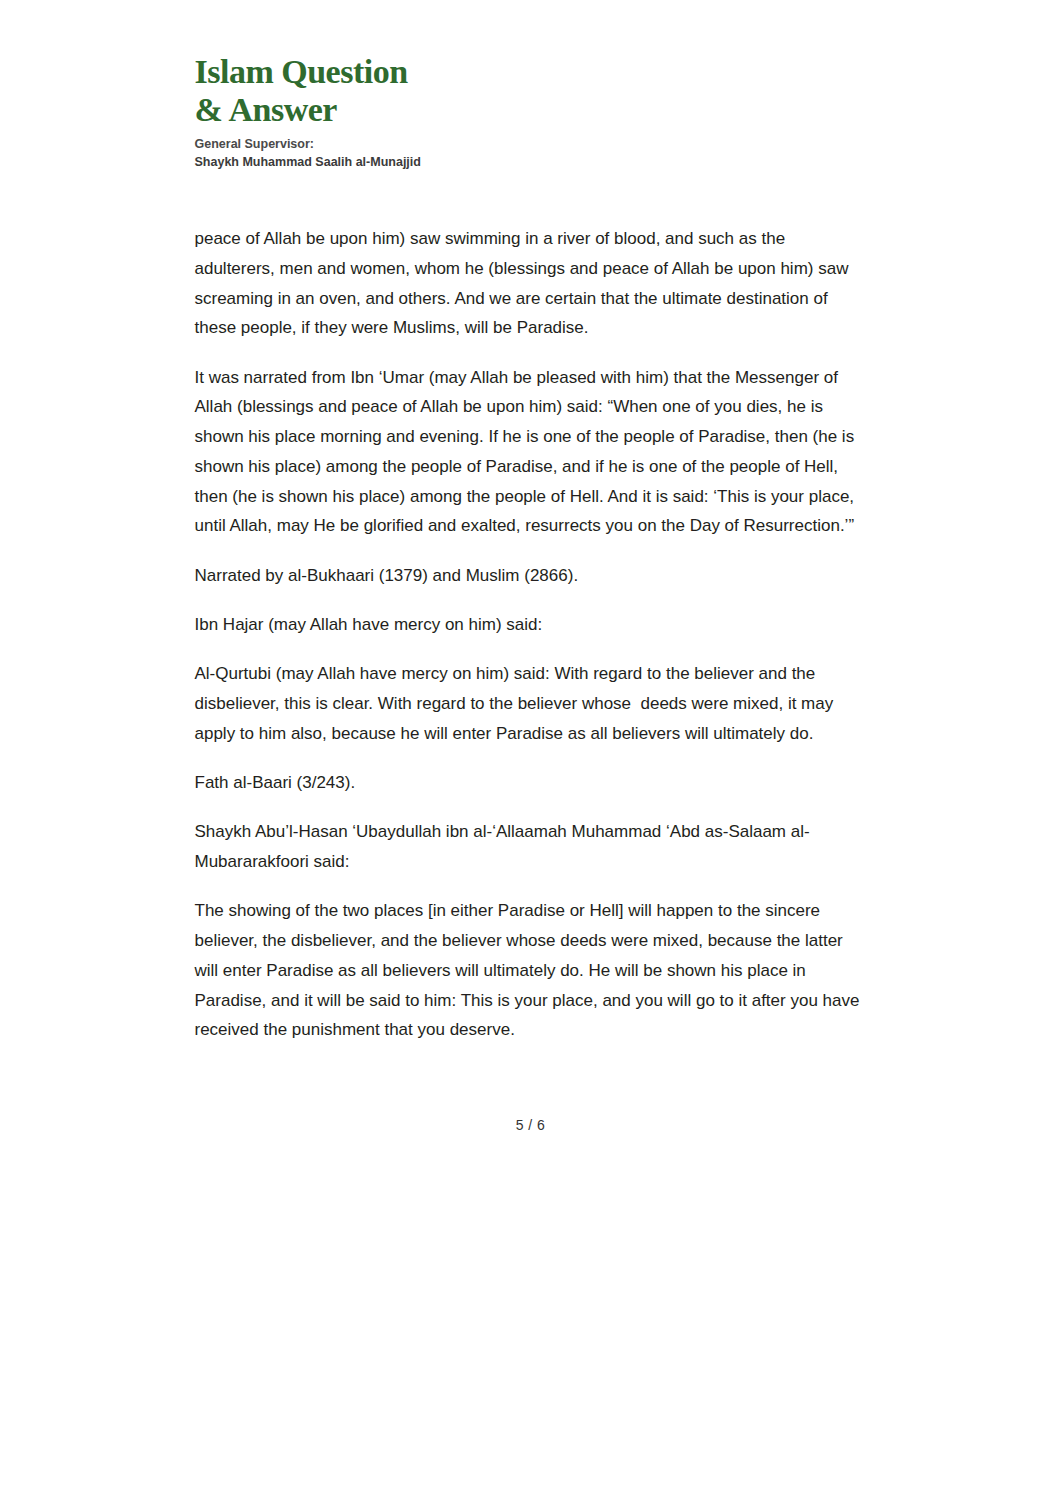Islam Question& Answer
General Supervisor:
Shaykh Muhammad Saalih al-Munajjid
peace of Allah be upon him) saw swimming in a river of blood, and such as the adulterers, men and women, whom he (blessings and peace of Allah be upon him) saw screaming in an oven, and others. And we are certain that the ultimate destination of these people, if they were Muslims, will be Paradise.
It was narrated from Ibn ‘Umar (may Allah be pleased with him) that the Messenger of Allah (blessings and peace of Allah be upon him) said: “When one of you dies, he is shown his place morning and evening. If he is one of the people of Paradise, then (he is shown his place) among the people of Paradise, and if he is one of the people of Hell, then (he is shown his place) among the people of Hell. And it is said: ‘This is your place, until Allah, may He be glorified and exalted, resurrects you on the Day of Resurrection.’”
Narrated by al-Bukhaari (1379) and Muslim (2866).
Ibn Hajar (may Allah have mercy on him) said:
Al-Qurtubi (may Allah have mercy on him) said: With regard to the believer and the disbeliever, this is clear. With regard to the believer whose deeds were mixed, it may apply to him also, because he will enter Paradise as all believers will ultimately do.
Fath al-Baari (3/243).
Shaykh Abu’l-Hasan ‘Ubaydullah ibn al-‘Allaamah Muhammad ‘Abd as-Salaam al-Mubararakfoori said:
The showing of the two places [in either Paradise or Hell] will happen to the sincere believer, the disbeliever, and the believer whose deeds were mixed, because the latter will enter Paradise as all believers will ultimately do. He will be shown his place in Paradise, and it will be said to him: This is your place, and you will go to it after you have received the punishment that you deserve.
5 / 6